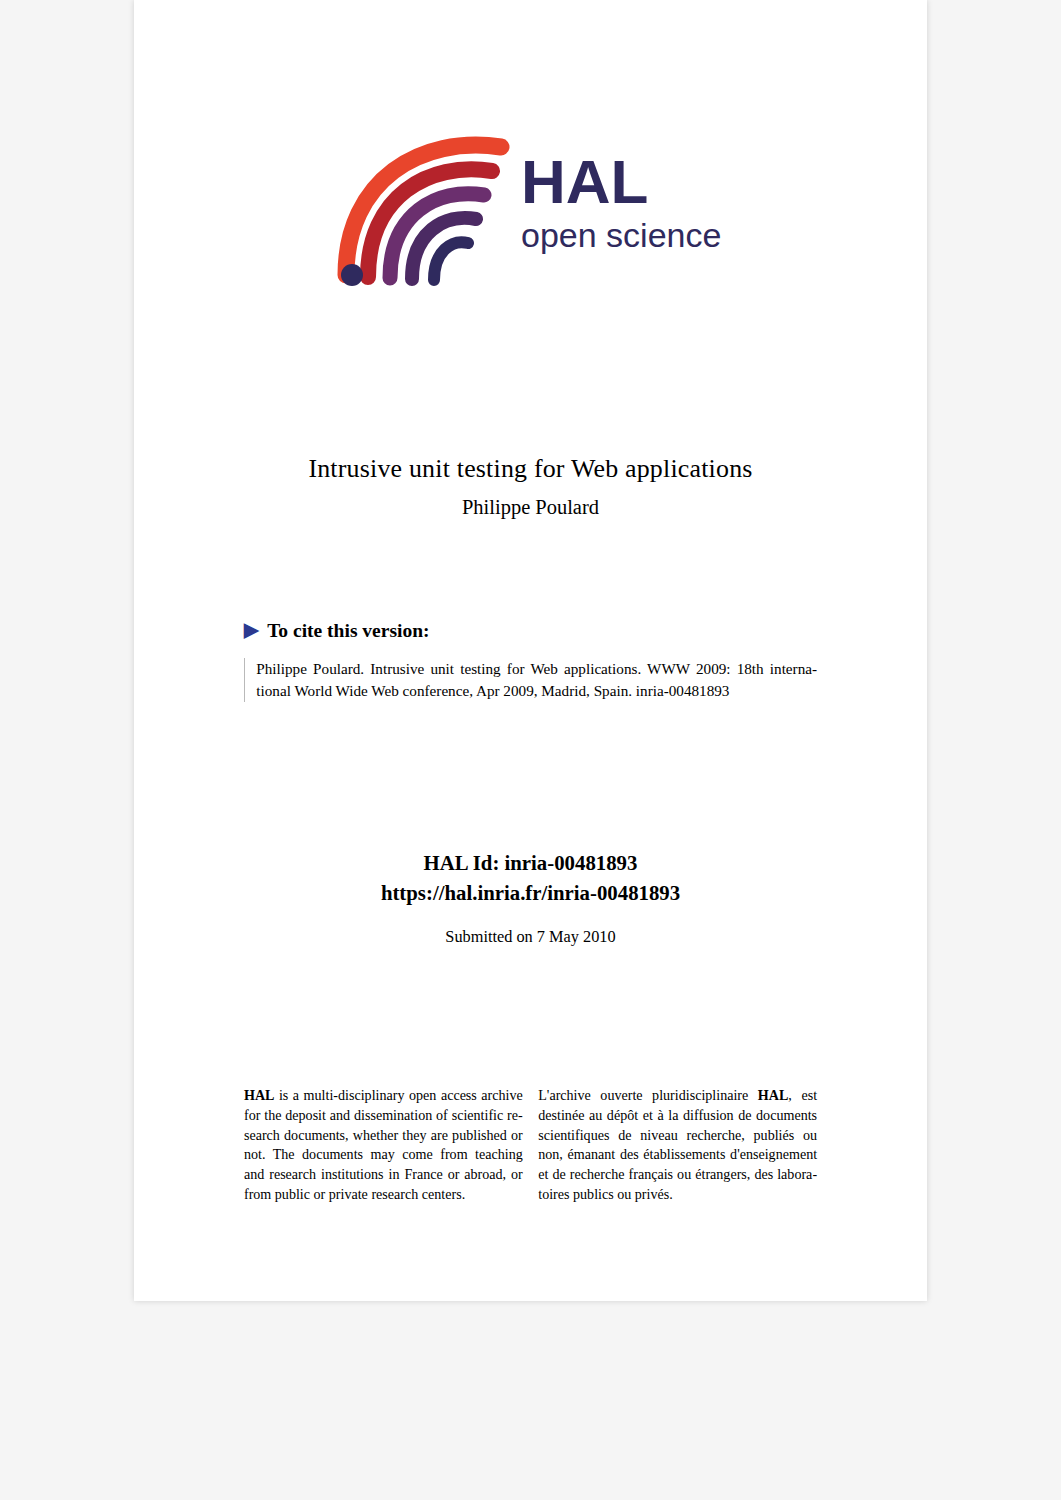HAL open science HAL open science
Intrusive unit testing for Web applications
Philippe Poulard
▶ To cite this version:
Philippe Poulard. Intrusive unit testing for Web applications. WWW 2009: 18th international World Wide Web conference, Apr 2009, Madrid, Spain. inria-00481893
HAL Id: inria-00481893
https://hal.inria.fr/inria-00481893
Submitted on 7 May 2010
HAL is a multi-disciplinary open access archive for the deposit and dissemination of scientific research documents, whether they are published or not. The documents may come from teaching and research institutions in France or abroad, or from public or private research centers.
L'archive ouverte pluridisciplinaire HAL, est destinée au dépôt et à la diffusion de documents scientifiques de niveau recherche, publiés ou non, émanant des établissements d'enseignement et de recherche français ou étrangers, des laboratoires publics ou privés.